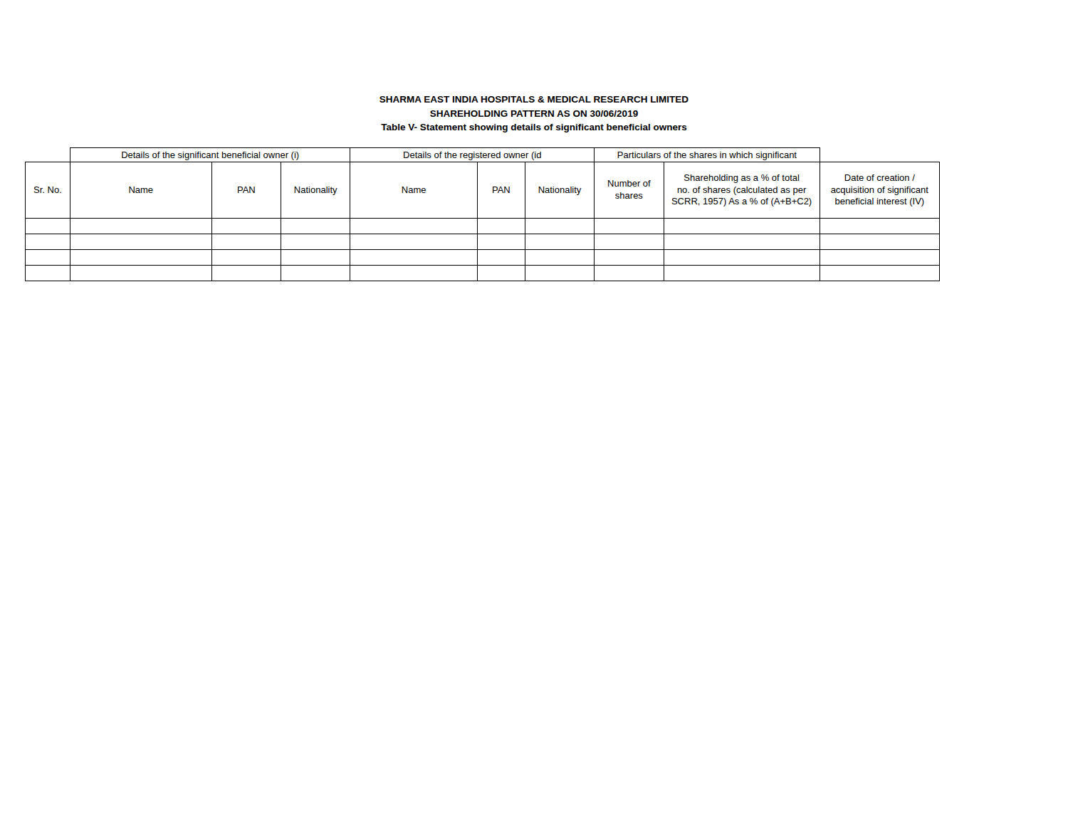SHARMA EAST INDIA HOSPITALS & MEDICAL RESEARCH LIMITED SHAREHOLDING PATTERN AS ON 30/06/2019 Table V- Statement showing details of significant beneficial owners
| | Details of the significant beneficial owner (i) | Details of the registered owner (id | Particulars of the shares in which significant | |
| --- | --- | --- | --- | --- |
| Sr. No. | Name | PAN | Nationality | Name | PAN | Nationality | Number of shares | Shareholding as a % of total no. of shares (calculated as per SCRR, 1957) As a % of (A+B+C2) | Date of creation / acquisition of significant beneficial interest (IV) |